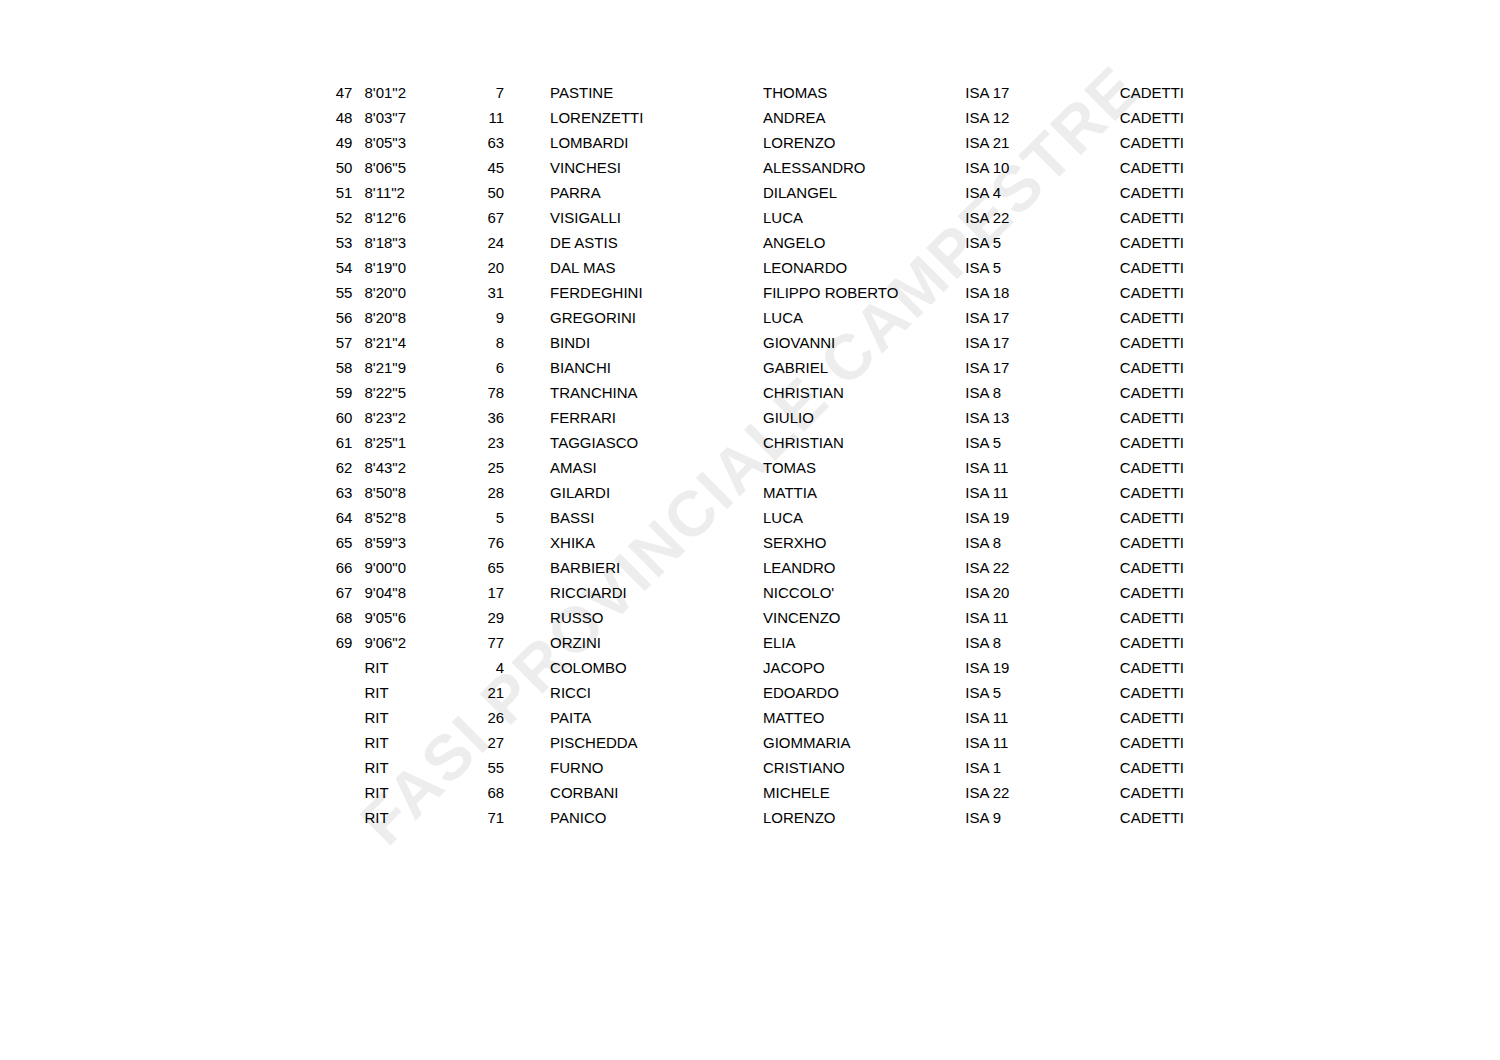FASI PROVINCIALE CAMPESTRE
| 47 | 8'01"2 | 7 | PASTINE | THOMAS | ISA 17 | CADETTI |
| 48 | 8'03"7 | 11 | LORENZETTI | ANDREA | ISA 12 | CADETTI |
| 49 | 8'05"3 | 63 | LOMBARDI | LORENZO | ISA 21 | CADETTI |
| 50 | 8'06"5 | 45 | VINCHESI | ALESSANDRO | ISA 10 | CADETTI |
| 51 | 8'11"2 | 50 | PARRA | DILANGEL | ISA 4 | CADETTI |
| 52 | 8'12"6 | 67 | VISIGALLI | LUCA | ISA 22 | CADETTI |
| 53 | 8'18"3 | 24 | DE ASTIS | ANGELO | ISA 5 | CADETTI |
| 54 | 8'19"0 | 20 | DAL MAS | LEONARDO | ISA 5 | CADETTI |
| 55 | 8'20"0 | 31 | FERDEGHINI | FILIPPO ROBERTO | ISA 18 | CADETTI |
| 56 | 8'20"8 | 9 | GREGORINI | LUCA | ISA 17 | CADETTI |
| 57 | 8'21"4 | 8 | BINDI | GIOVANNI | ISA 17 | CADETTI |
| 58 | 8'21"9 | 6 | BIANCHI | GABRIEL | ISA 17 | CADETTI |
| 59 | 8'22"5 | 78 | TRANCHINA | CHRISTIAN | ISA 8 | CADETTI |
| 60 | 8'23"2 | 36 | FERRARI | GIULIO | ISA 13 | CADETTI |
| 61 | 8'25"1 | 23 | TAGGIASCO | CHRISTIAN | ISA 5 | CADETTI |
| 62 | 8'43"2 | 25 | AMASI | TOMAS | ISA 11 | CADETTI |
| 63 | 8'50"8 | 28 | GILARDI | MATTIA | ISA 11 | CADETTI |
| 64 | 8'52"8 | 5 | BASSI | LUCA | ISA 19 | CADETTI |
| 65 | 8'59"3 | 76 | XHIKA | SERXHO | ISA 8 | CADETTI |
| 66 | 9'00"0 | 65 | BARBIERI | LEANDRO | ISA 22 | CADETTI |
| 67 | 9'04"8 | 17 | RICCIARDI | NICCOLO' | ISA 20 | CADETTI |
| 68 | 9'05"6 | 29 | RUSSO | VINCENZO | ISA 11 | CADETTI |
| 69 | 9'06"2 | 77 | ORZINI | ELIA | ISA 8 | CADETTI |
| | RIT | 4 | COLOMBO | JACOPO | ISA 19 | CADETTI |
| | RIT | 21 | RICCI | EDOARDO | ISA 5 | CADETTI |
| | RIT | 26 | PAITA | MATTEO | ISA 11 | CADETTI |
| | RIT | 27 | PISCHEDDA | GIOMMARIA | ISA 11 | CADETTI |
| | RIT | 55 | FURNO | CRISTIANO | ISA 1 | CADETTI |
| | RIT | 68 | CORBANI | MICHELE | ISA 22 | CADETTI |
| | RIT | 71 | PANICO | LORENZO | ISA 9 | CADETTI |